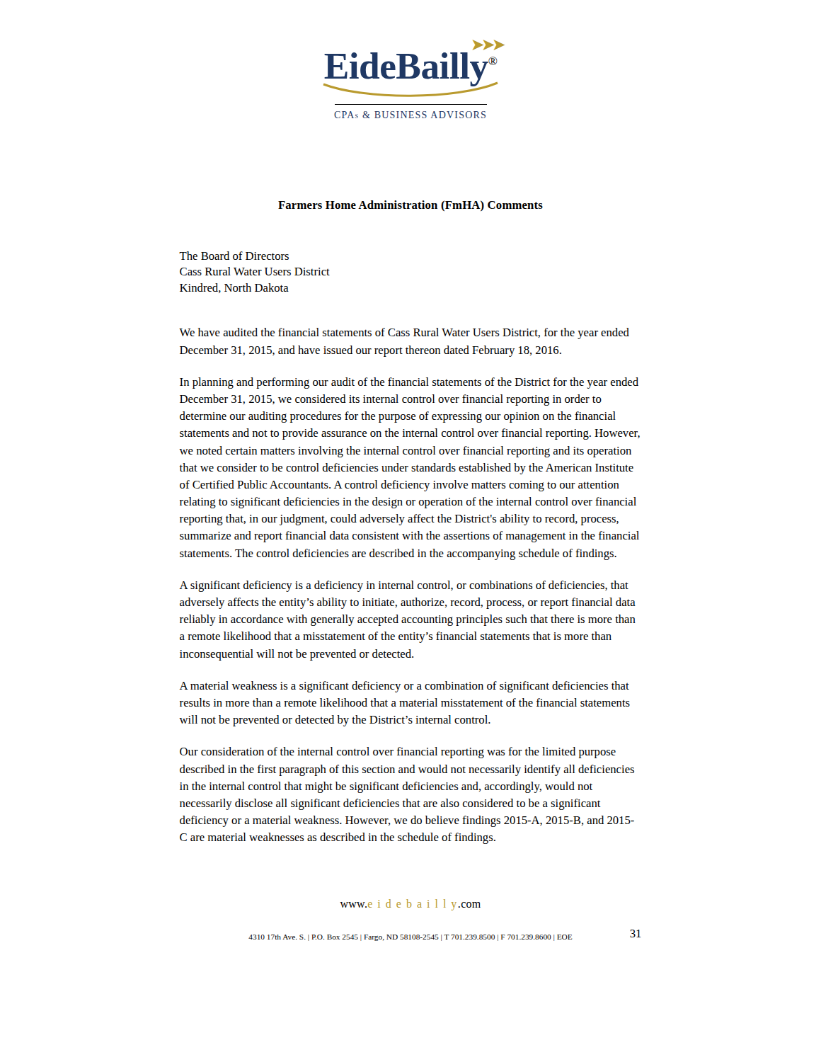➤➤➤ Eide Bailly®
CPAs & BUSINESS ADVISORS
Farmers Home Administration (FmHA) Comments
The Board of Directors
Cass Rural Water Users District
Kindred, North Dakota
We have audited the financial statements of Cass Rural Water Users District, for the year ended December 31, 2015, and have issued our report thereon dated February 18, 2016.
In planning and performing our audit of the financial statements of the District for the year ended December 31, 2015, we considered its internal control over financial reporting in order to determine our auditing procedures for the purpose of expressing our opinion on the financial statements and not to provide assurance on the internal control over financial reporting. However, we noted certain matters involving the internal control over financial reporting and its operation that we consider to be control deficiencies under standards established by the American Institute of Certified Public Accountants. A control deficiency involve matters coming to our attention relating to significant deficiencies in the design or operation of the internal control over financial reporting that, in our judgment, could adversely affect the District's ability to record, process, summarize and report financial data consistent with the assertions of management in the financial statements. The control deficiencies are described in the accompanying schedule of findings.
A significant deficiency is a deficiency in internal control, or combinations of deficiencies, that adversely affects the entity’s ability to initiate, authorize, record, process, or report financial data reliably in accordance with generally accepted accounting principles such that there is more than a remote likelihood that a misstatement of the entity’s financial statements that is more than inconsequential will not be prevented or detected.
A material weakness is a significant deficiency or a combination of significant deficiencies that results in more than a remote likelihood that a material misstatement of the financial statements will not be prevented or detected by the District’s internal control.
Our consideration of the internal control over financial reporting was for the limited purpose described in the first paragraph of this section and would not necessarily identify all deficiencies in the internal control that might be significant deficiencies and, accordingly, would not necessarily disclose all significant deficiencies that are also considered to be a significant deficiency or a material weakness. However, we do believe findings 2015-A, 2015-B, and 2015-C are material weaknesses as described in the schedule of findings.
www. e i d e b a i l l y.com
31
4310 17th Ave. S. | P.O. Box 2545 | Fargo, ND 58108-2545 | T 701.239.8500 | F 701.239.8600 | EOE